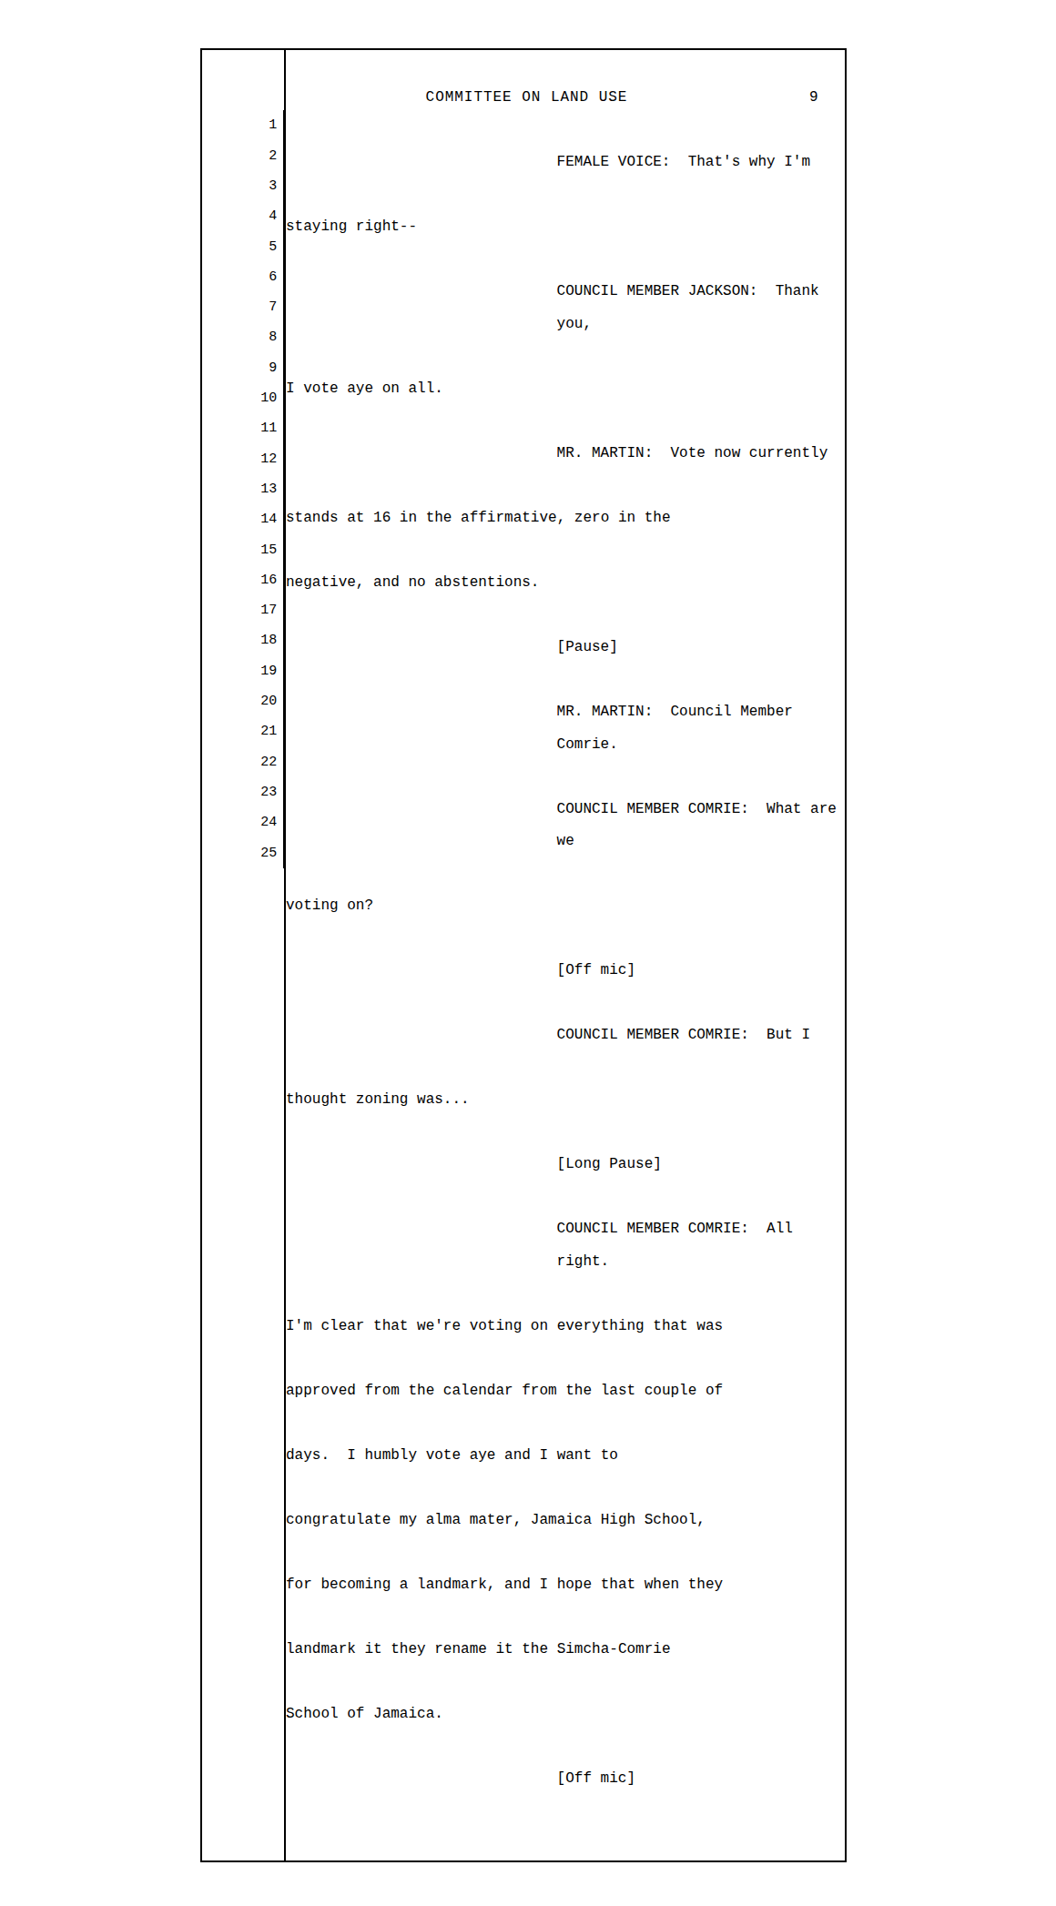| 1 2 3 4 5 6 7 8 9 10 11 12 13 14 15 16 17 18 19 20 21 22 23 24 25 | COMMITTEE ON LAND USE 9 FEMALE VOICE: That's why I'm staying right-- COUNCIL MEMBER JACKSON: Thank you, I vote aye on all. MR. MARTIN: Vote now currently stands at 16 in the affirmative, zero in the negative, and no abstentions. [Pause] MR. MARTIN: Council Member Comrie. COUNCIL MEMBER COMRIE: What are we voting on? [Off mic] COUNCIL MEMBER COMRIE: But I thought zoning was... [Long Pause] COUNCIL MEMBER COMRIE: All right. I'm clear that we're voting on everything that was approved from the calendar from the last couple of days. I humbly vote aye and I want to congratulate my alma mater, Jamaica High School, for becoming a landmark, and I hope that when they landmark it they rename it the Simcha-Comrie School of Jamaica. [Off mic] |